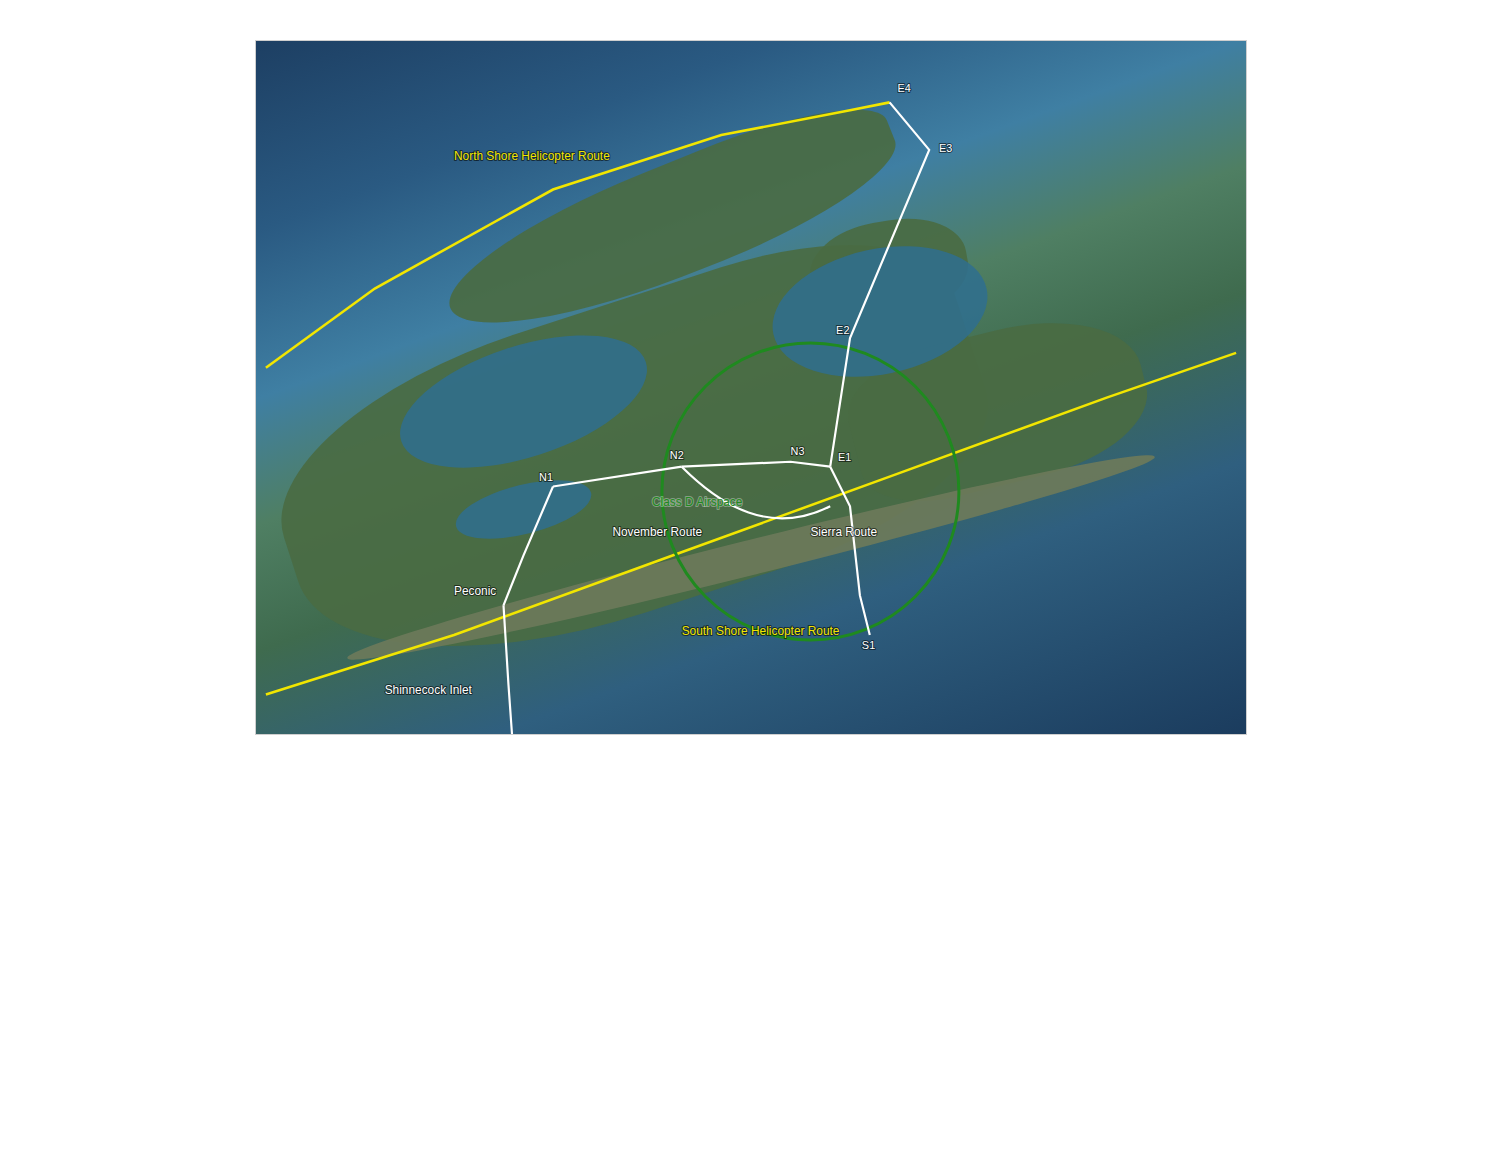Helicopter routes and waypoints near East Hampton E4 E3 E2 E1 N3 N2 N1 S1 North Shore Helicopter Route South Shore Helicopter Route Class D Airspace November Route Sierra Route Peconic Shinnecock Inlet
Map showing the North Shore and South Shore Helicopter Routes in yellow, the Echo, November, and Sierra Routes in white with waypoints E1 through E4, N1 through N3, and S1, the Class D Airspace boundary in green, and the locations of Peconic and Shinnecock Inlet.